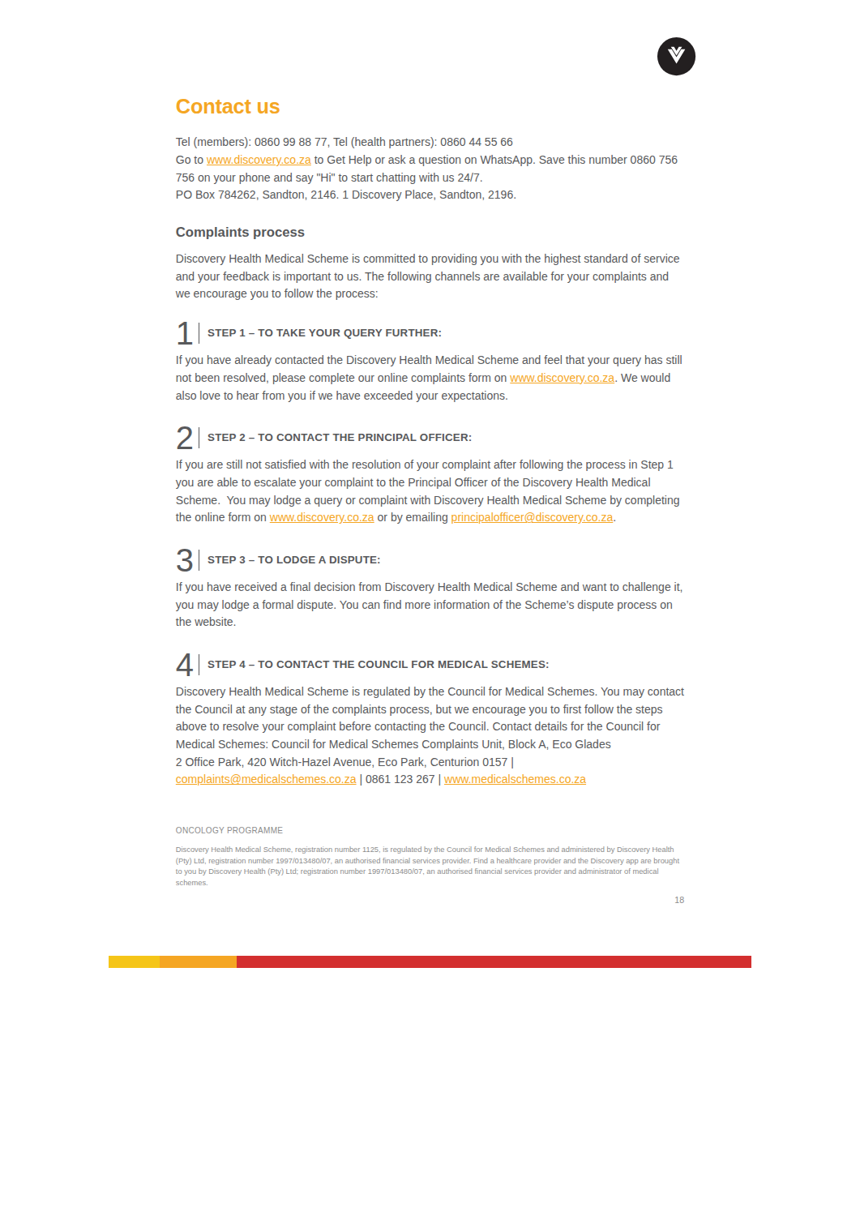Contact us
Tel (members): 0860 99 88 77, Tel (health partners): 0860 44 55 66
Go to www.discovery.co.za to Get Help or ask a question on WhatsApp. Save this number 0860 756 756 on your phone and say "Hi" to start chatting with us 24/7.
PO Box 784262, Sandton, 2146. 1 Discovery Place, Sandton, 2196.
Complaints process
Discovery Health Medical Scheme is committed to providing you with the highest standard of service and your feedback is important to us. The following channels are available for your complaints and we encourage you to follow the process:
1 Step 1 – to take your query further:
If you have already contacted the Discovery Health Medical Scheme and feel that your query has still not been resolved, please complete our online complaints form on www.discovery.co.za. We would also love to hear from you if we have exceeded your expectations.
2 Step 2 – to contact the Principal Officer:
If you are still not satisfied with the resolution of your complaint after following the process in Step 1 you are able to escalate your complaint to the Principal Officer of the Discovery Health Medical Scheme. You may lodge a query or complaint with Discovery Health Medical Scheme by completing the online form on www.discovery.co.za or by emailing principalofficer@discovery.co.za.
3 Step 3 – to lodge a dispute:
If you have received a final decision from Discovery Health Medical Scheme and want to challenge it, you may lodge a formal dispute. You can find more information of the Scheme’s dispute process on the website.
4 Step 4 – to contact the Council for Medical Schemes:
Discovery Health Medical Scheme is regulated by the Council for Medical Schemes. You may contact the Council at any stage of the complaints process, but we encourage you to first follow the steps above to resolve your complaint before contacting the Council. Contact details for the Council for Medical Schemes: Council for Medical Schemes Complaints Unit, Block A, Eco Glades
2 Office Park, 420 Witch-Hazel Avenue, Eco Park, Centurion 0157 | complaints@medicalschemes.co.za | 0861 123 267 | www.medicalschemes.co.za
ONCOLOGY PROGRAMME
Discovery Health Medical Scheme, registration number 1125, is regulated by the Council for Medical Schemes and administered by Discovery Health (Pty) Ltd, registration number 1997/013480/07, an authorised financial services provider. Find a healthcare provider and the Discovery app are brought to you by Discovery Health (Pty) Ltd; registration number 1997/013480/07, an authorised financial services provider and administrator of medical schemes.
18